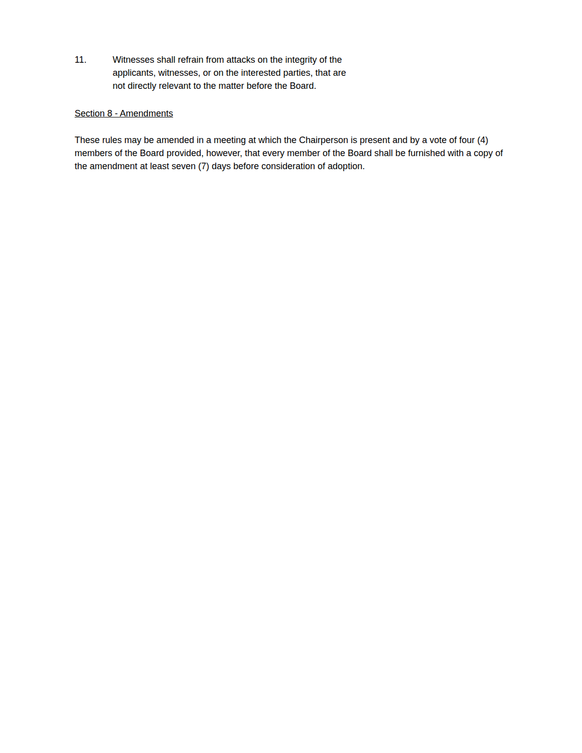11.
Witnesses shall refrain from attacks on the integrity of the applicants, witnesses, or on the interested parties, that are not directly relevant to the matter before the Board.
Section 8 - Amendments
These rules may be amended in a meeting at which the Chairperson is present and by a vote of four (4) members of the Board provided, however, that every member of the Board shall be furnished with a copy of the amendment at least seven (7) days before consideration of adoption.